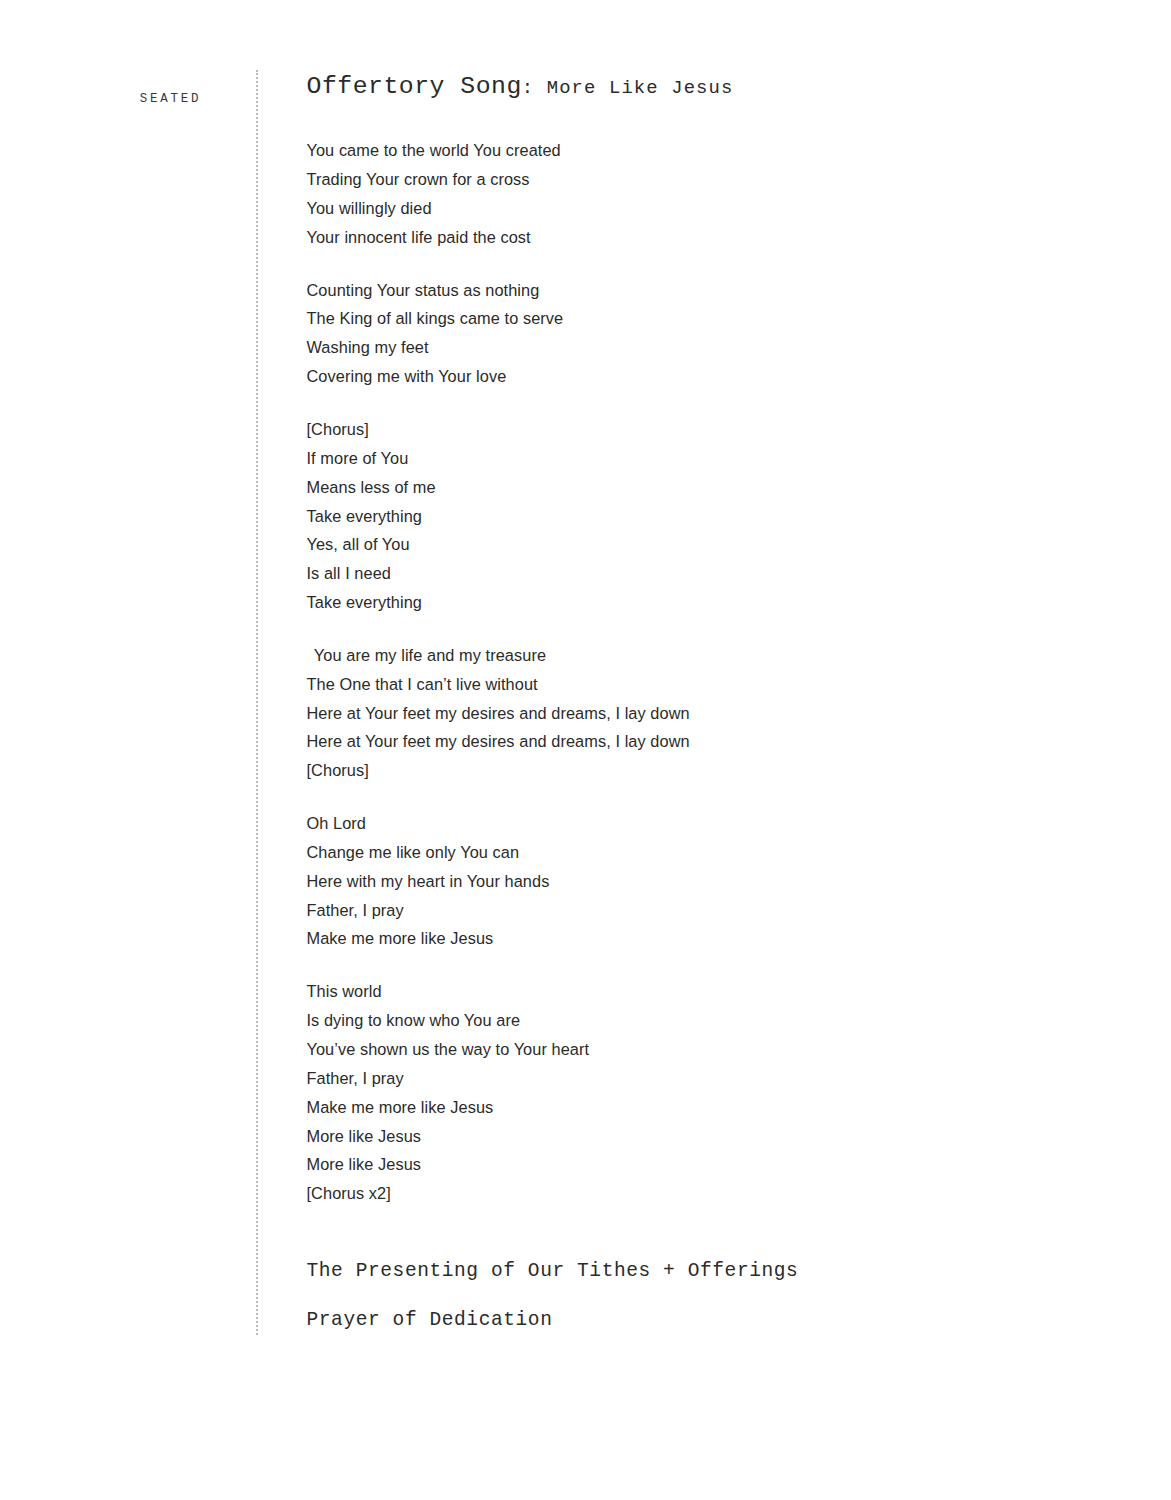Seated
Offertory Song: More Like Jesus
You came to the world You created
Trading Your crown for a cross
You willingly died
Your innocent life paid the cost
Counting Your status as nothing
The King of all kings came to serve
Washing my feet
Covering me with Your love
[Chorus]
If more of You
Means less of me
Take everything
Yes, all of You
Is all I need
Take everything
You are my life and my treasure
The One that I can’t live without
Here at Your feet my desires and dreams, I lay down
Here at Your feet my desires and dreams, I lay down
[Chorus]
Oh Lord
Change me like only You can
Here with my heart in Your hands
Father, I pray
Make me more like Jesus
This world
Is dying to know who You are
You’ve shown us the way to Your heart
Father, I pray
Make me more like Jesus
More like Jesus
More like Jesus
[Chorus x2]
The Presenting of Our Tithes + Offerings
Prayer of Dedication